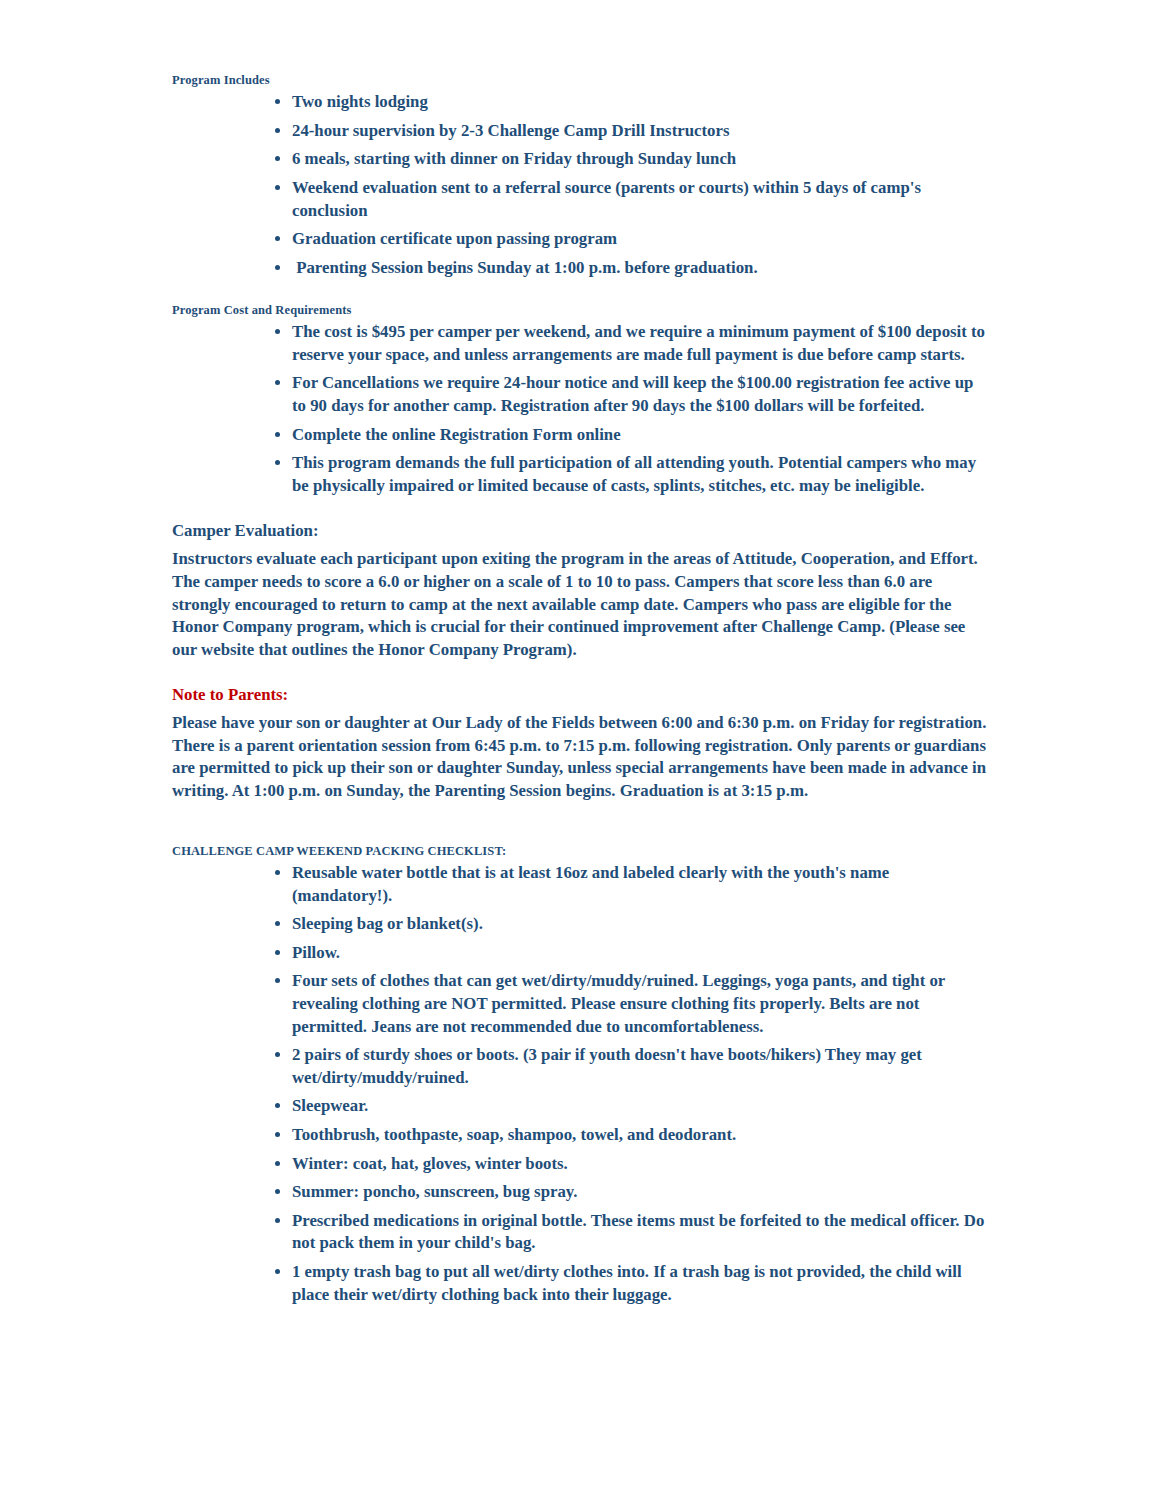Program Includes
Two nights lodging
24-hour supervision by 2-3 Challenge Camp Drill Instructors
6 meals, starting with dinner on Friday through Sunday lunch
Weekend evaluation sent to a referral source (parents or courts) within 5 days of camp's conclusion
Graduation certificate upon passing program
Parenting Session begins Sunday at 1:00 p.m. before graduation.
Program Cost and Requirements
The cost is $495 per camper per weekend, and we require a minimum payment of $100 deposit to reserve your space, and unless arrangements are made full payment is due before camp starts.
For Cancellations we require 24-hour notice and will keep the $100.00 registration fee active up to 90 days for another camp. Registration after 90 days the $100 dollars will be forfeited.
Complete the online Registration Form online
This program demands the full participation of all attending youth. Potential campers who may be physically impaired or limited because of casts, splints, stitches, etc. may be ineligible.
Camper Evaluation:
Instructors evaluate each participant upon exiting the program in the areas of Attitude, Cooperation, and Effort. The camper needs to score a 6.0 or higher on a scale of 1 to 10 to pass. Campers that score less than 6.0 are strongly encouraged to return to camp at the next available camp date. Campers who pass are eligible for the Honor Company program, which is crucial for their continued improvement after Challenge Camp. (Please see our website that outlines the Honor Company Program).
Note to Parents:
Please have your son or daughter at Our Lady of the Fields between 6:00 and 6:30 p.m. on Friday for registration. There is a parent orientation session from 6:45 p.m. to 7:15 p.m. following registration. Only parents or guardians are permitted to pick up their son or daughter Sunday, unless special arrangements have been made in advance in writing. At 1:00 p.m. on Sunday, the Parenting Session begins. Graduation is at 3:15 p.m.
CHALLENGE CAMP WEEKEND PACKING CHECKLIST:
Reusable water bottle that is at least 16oz and labeled clearly with the youth's name (mandatory!).
Sleeping bag or blanket(s).
Pillow.
Four sets of clothes that can get wet/dirty/muddy/ruined. Leggings, yoga pants, and tight or revealing clothing are NOT permitted. Please ensure clothing fits properly. Belts are not permitted. Jeans are not recommended due to uncomfortableness.
2 pairs of sturdy shoes or boots. (3 pair if youth doesn't have boots/hikers) They may get wet/dirty/muddy/ruined.
Sleepwear.
Toothbrush, toothpaste, soap, shampoo, towel, and deodorant.
Winter: coat, hat, gloves, winter boots.
Summer: poncho, sunscreen, bug spray.
Prescribed medications in original bottle. These items must be forfeited to the medical officer. Do not pack them in your child's bag.
1 empty trash bag to put all wet/dirty clothes into. If a trash bag is not provided, the child will place their wet/dirty clothing back into their luggage.